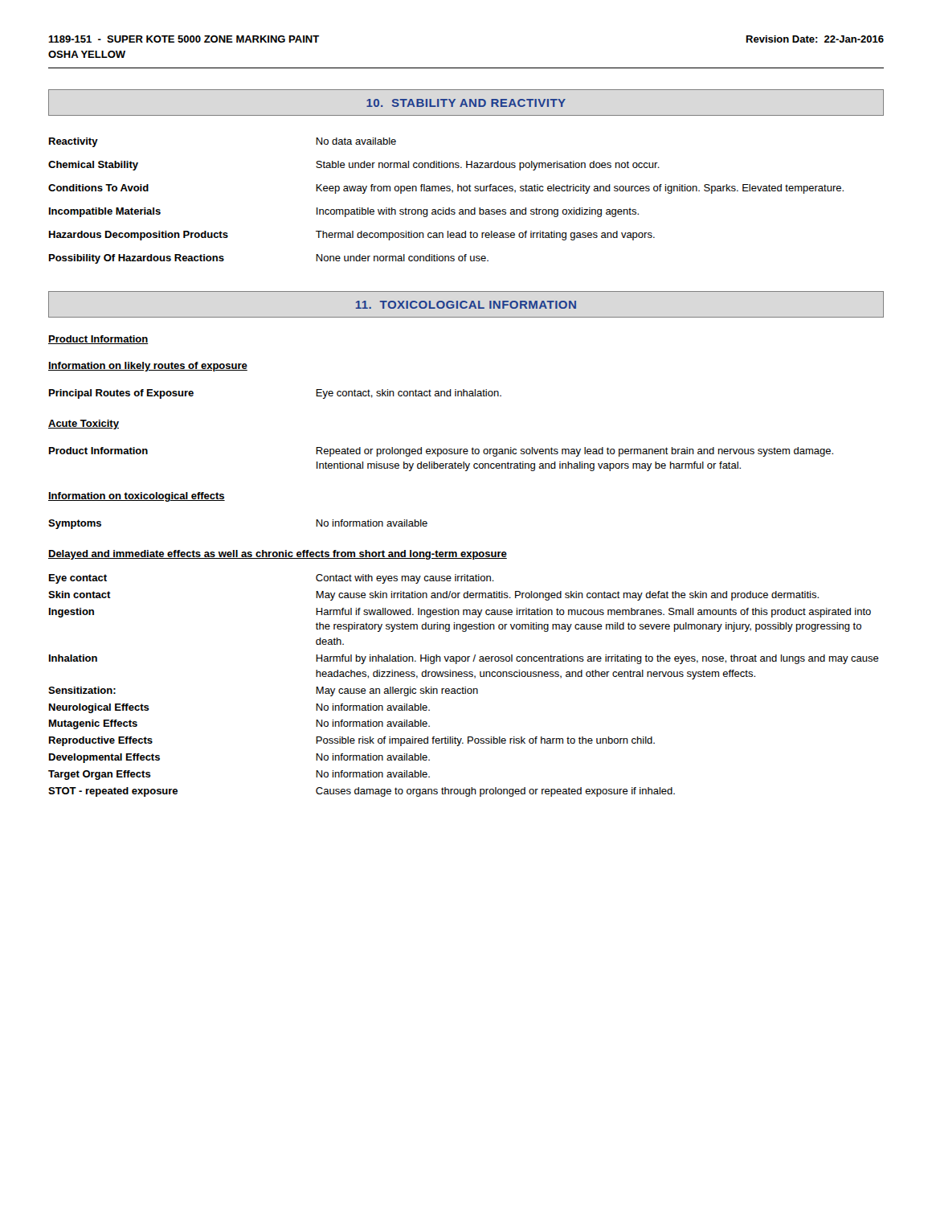1189-151 - SUPER KOTE 5000 ZONE MARKING PAINT
OSHA YELLOW
Revision Date: 22-Jan-2016
10. STABILITY AND REACTIVITY
| Reactivity | No data available |
| Chemical Stability | Stable under normal conditions. Hazardous polymerisation does not occur. |
| Conditions To Avoid | Keep away from open flames, hot surfaces, static electricity and sources of ignition. Sparks. Elevated temperature. |
| Incompatible Materials | Incompatible with strong acids and bases and strong oxidizing agents. |
| Hazardous Decomposition Products | Thermal decomposition can lead to release of irritating gases and vapors. |
| Possibility Of Hazardous Reactions | None under normal conditions of use. |
11. TOXICOLOGICAL INFORMATION
Product Information
Information on likely routes of exposure
| Principal Routes of Exposure | Eye contact, skin contact and inhalation. |
Acute Toxicity
| Product Information | Repeated or prolonged exposure to organic solvents may lead to permanent brain and nervous system damage. Intentional misuse by deliberately concentrating and inhaling vapors may be harmful or fatal. |
Information on toxicological effects
| Symptoms | No information available |
Delayed and immediate effects as well as chronic effects from short and long-term exposure
| Eye contact | Contact with eyes may cause irritation. |
| Skin contact | May cause skin irritation and/or dermatitis. Prolonged skin contact may defat the skin and produce dermatitis. |
| Ingestion | Harmful if swallowed. Ingestion may cause irritation to mucous membranes. Small amounts of this product aspirated into the respiratory system during ingestion or vomiting may cause mild to severe pulmonary injury, possibly progressing to death. |
| Inhalation | Harmful by inhalation. High vapor / aerosol concentrations are irritating to the eyes, nose, throat and lungs and may cause headaches, dizziness, drowsiness, unconsciousness, and other central nervous system effects. |
| Sensitization: | May cause an allergic skin reaction |
| Neurological Effects | No information available. |
| Mutagenic Effects | No information available. |
| Reproductive Effects | Possible risk of impaired fertility. Possible risk of harm to the unborn child. |
| Developmental Effects | No information available. |
| Target Organ Effects | No information available. |
| STOT - repeated exposure | Causes damage to organs through prolonged or repeated exposure if inhaled. |